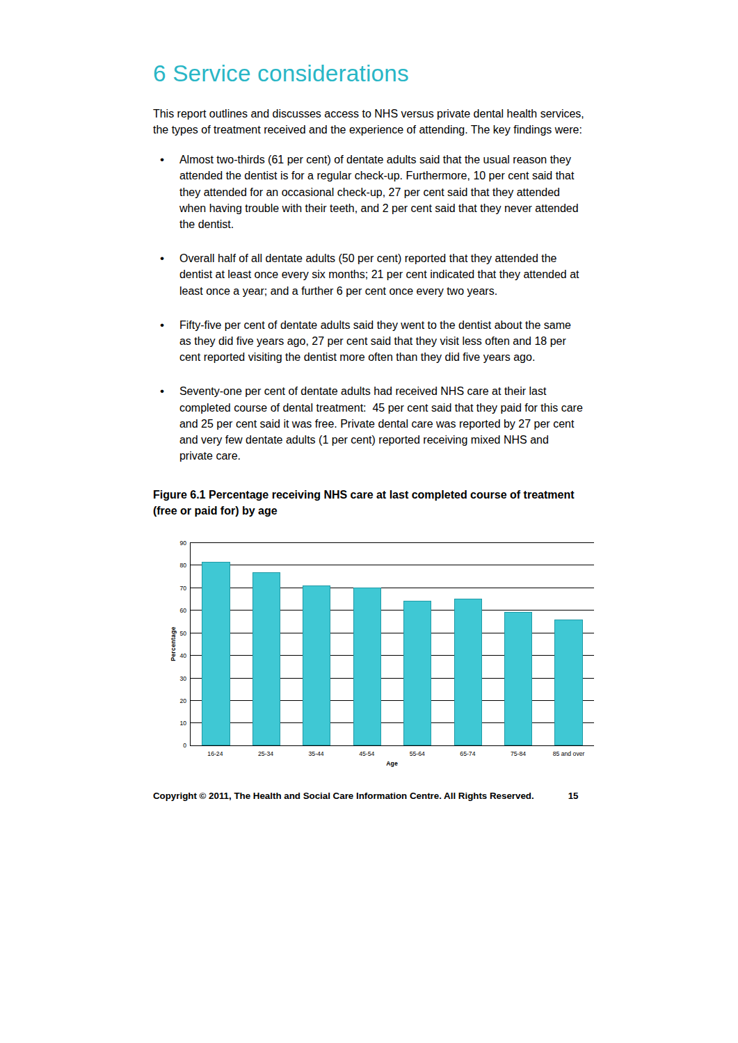6 Service considerations
This report outlines and discusses access to NHS versus private dental health services, the types of treatment received and the experience of attending. The key findings were:
Almost two-thirds (61 per cent) of dentate adults said that the usual reason they attended the dentist is for a regular check-up. Furthermore, 10 per cent said that they attended for an occasional check-up, 27 per cent said that they attended when having trouble with their teeth, and 2 per cent said that they never attended the dentist.
Overall half of all dentate adults (50 per cent) reported that they attended the dentist at least once every six months; 21 per cent indicated that they attended at least once a year; and a further 6 per cent once every two years.
Fifty-five per cent of dentate adults said they went to the dentist about the same as they did five years ago, 27 per cent said that they visit less often and 18 per cent reported visiting the dentist more often than they did five years ago.
Seventy-one per cent of dentate adults had received NHS care at their last completed course of dental treatment: 45 per cent said that they paid for this care and 25 per cent said it was free. Private dental care was reported by 27 per cent and very few dentate adults (1 per cent) reported receiving mixed NHS and private care.
Figure 6.1 Percentage receiving NHS care at last completed course of treatment (free or paid for) by age
Percentage
90
80
70
60
50
40
30
20
10
0
16-24 25-34 35-44 45-54 55-64 65-74 75-84 85 and over
Age
Copyright © 2011, The Health and Social Care Information Centre. All Rights Reserved. 15